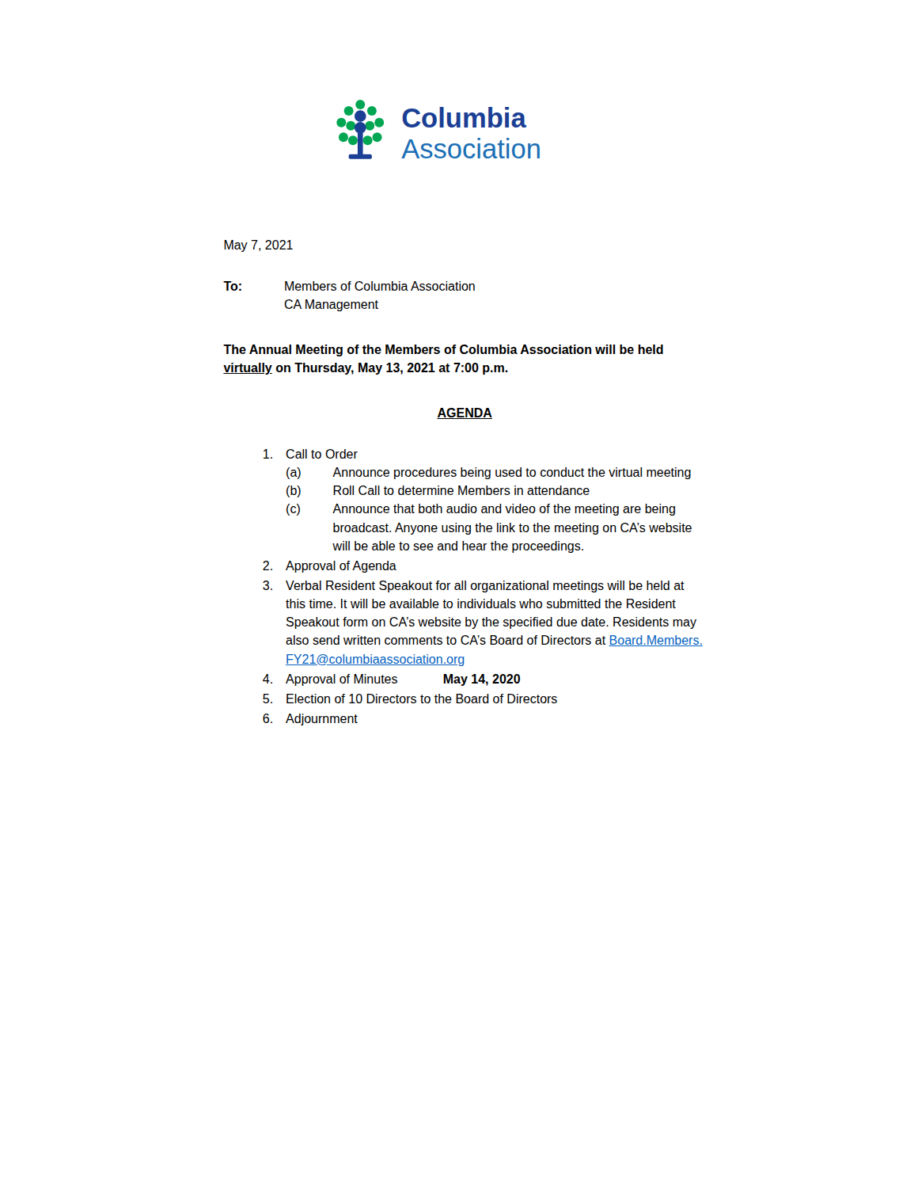May 7, 2021
| To: | Members of Columbia Association |
| | CA Management |
The Annual Meeting of the Members of Columbia Association will be held virtually on Thursday, May 13, 2021 at 7:00 p.m.
AGENDA
Call to Order
(a) Announce procedures being used to conduct the virtual meeting
(b) Roll Call to determine Members in attendance
(c) Announce that both audio and video of the meeting are being broadcast. Anyone using the link to the meeting on CA’s website will be able to see and hear the proceedings.
Approval of Agenda
Verbal Resident Speakout for all organizational meetings will be held at this time. It will be available to individuals who submitted the Resident Speakout form on CA’s website by the specified due date. Residents may also send written comments to CA’s Board of Directors at Board.Members.FY21@columbiaassociation.org
Approval of Minutes May 14, 2020
Election of 10 Directors to the Board of Directors
Adjournment